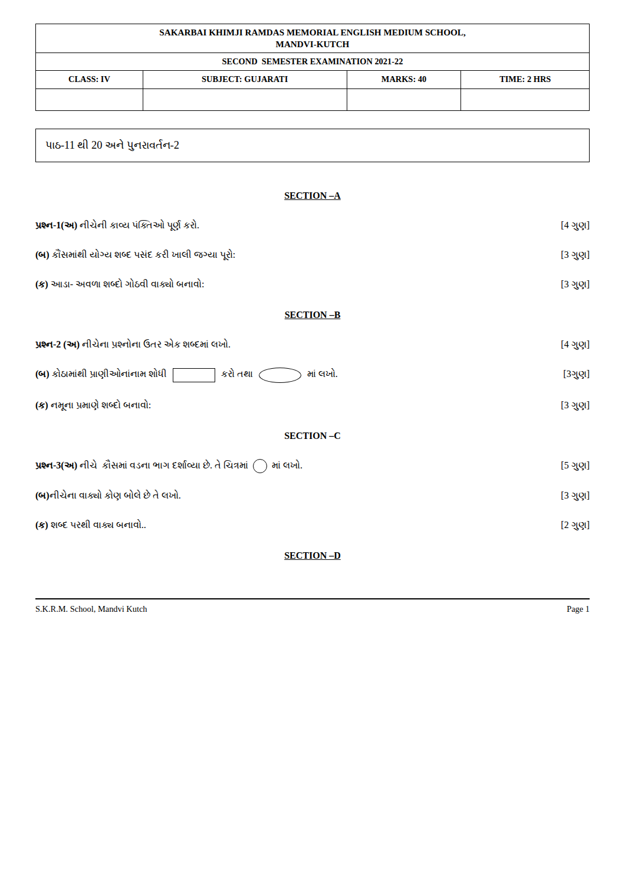| SAKARBAI KHIMJI RAMDAS MEMORIAL ENGLISH MEDIUM SCHOOL, MANDVI-KUTCH |
| SECOND SEMESTER EXAMINATION 2021-22 |
| CLASS: IV | SUBJECT: GUJARATI | MARKS: 40 | TIME: 2 HRS |
પાઠ-11 થી 20 અને પુનરાવર્તન-2
SECTION –A
પ્રશ્ન-1(અ) નીચેની કાવ્ય પંક્તિઓ પૂર્ણ કરો.
[4 ગુણ]
(બ) કૌંસમાંથી યોગ્ય શબ્દ પસંદ કરી ખાલી જગ્યા પૂરો:
[3 ગુણ]
(ક) આડા- અવળા શબ્દો ગોઠવી વાક્યો બનાવો:
[3 ગુણ]
SECTION –B
પ્રશ્ન-2 (અ) નીચેના પ્રશ્નોના ઉતર એક શબ્દમાં લખો.
[4 ગુણ]
(બ) કોઠામાંથી પ્રાણીઓનાંનામ શોધી કરો તથા માં લખો.
[3ગુણ]
(ક) નમૂના પ્રમાણે શબ્દો બનાવો:
[3 ગુણ]
SECTION –C
પ્રશ્ન-3(અ) નીચે કૌસમાં વડના ભાગ દર્શાવ્યા છે. તે ચિત્રમાં માં લખો.
[5 ગુણ]
(બ) નીચેના વાક્યો કોણ બોલે છે તે લખો.
[3 ગુણ]
(ક) શબ્દ પરથી વાક્ય બનાવો..
[2 ગુણ]
SECTION –D
S.K.R.M. School, Mandvi Kutch Page 1